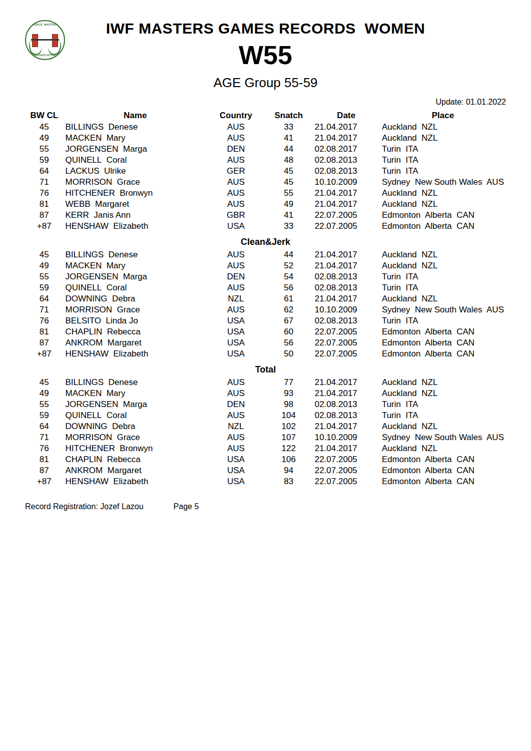WORLD MASTERS
WEIGHTLIFTING
IWF MASTERS GAMES RECORDS WOMEN
W55
AGE Group 55-59
Update: 01.01.2022
| BW CL | Name | Country | Snatch | Date | Place |
| --- | --- | --- | --- | --- | --- |
| 45 | BILLINGS Denese | AUS | 33 | 21.04.2017 | Auckland NZL |
| 49 | MACKEN Mary | AUS | 41 | 21.04.2017 | Auckland NZL |
| 55 | JORGENSEN Marga | DEN | 44 | 02.08.2017 | Turin ITA |
| 59 | QUINELL Coral | AUS | 48 | 02.08.2013 | Turin ITA |
| 64 | LACKUS Ulrike | GER | 45 | 02.08.2013 | Turin ITA |
| 71 | MORRISON Grace | AUS | 45 | 10.10.2009 | Sydney New South Wales AUS |
| 76 | HITCHENER Bronwyn | AUS | 55 | 21.04.2017 | Auckland NZL |
| 81 | WEBB Margaret | AUS | 49 | 21.04.2017 | Auckland NZL |
| 87 | KERR Janis Ann | GBR | 41 | 22.07.2005 | Edmonton Alberta CAN |
| +87 | HENSHAW Elizabeth | USA | 33 | 22.07.2005 | Edmonton Alberta CAN |
| Clean&Jerk |
| 45 | BILLINGS Denese | AUS | 44 | 21.04.2017 | Auckland NZL |
| 49 | MACKEN Mary | AUS | 52 | 21.04.2017 | Auckland NZL |
| 55 | JORGENSEN Marga | DEN | 54 | 02.08.2013 | Turin ITA |
| 59 | QUINELL Coral | AUS | 56 | 02.08.2013 | Turin ITA |
| 64 | DOWNING Debra | NZL | 61 | 21.04.2017 | Auckland NZL |
| 71 | MORRISON Grace | AUS | 62 | 10.10.2009 | Sydney New South Wales AUS |
| 76 | BELSITO Linda Jo | USA | 67 | 02.08.2013 | Turin ITA |
| 81 | CHAPLIN Rebecca | USA | 60 | 22.07.2005 | Edmonton Alberta CAN |
| 87 | ANKROM Margaret | USA | 56 | 22.07.2005 | Edmonton Alberta CAN |
| +87 | HENSHAW Elizabeth | USA | 50 | 22.07.2005 | Edmonton Alberta CAN |
| Total |
| 45 | BILLINGS Denese | AUS | 77 | 21.04.2017 | Auckland NZL |
| 49 | MACKEN Mary | AUS | 93 | 21.04.2017 | Auckland NZL |
| 55 | JORGENSEN Marga | DEN | 98 | 02.08.2013 | Turin ITA |
| 59 | QUINELL Coral | AUS | 104 | 02.08.2013 | Turin ITA |
| 64 | DOWNING Debra | NZL | 102 | 21.04.2017 | Auckland NZL |
| 71 | MORRISON Grace | AUS | 107 | 10.10.2009 | Sydney New South Wales AUS |
| 76 | HITCHENER Bronwyn | AUS | 122 | 21.04.2017 | Auckland NZL |
| 81 | CHAPLIN Rebecca | USA | 106 | 22.07.2005 | Edmonton Alberta CAN |
| 87 | ANKROM Margaret | USA | 94 | 22.07.2005 | Edmonton Alberta CAN |
| +87 | HENSHAW Elizabeth | USA | 83 | 22.07.2005 | Edmonton Alberta CAN |
Record Registration: Jozef Lazou Page 5